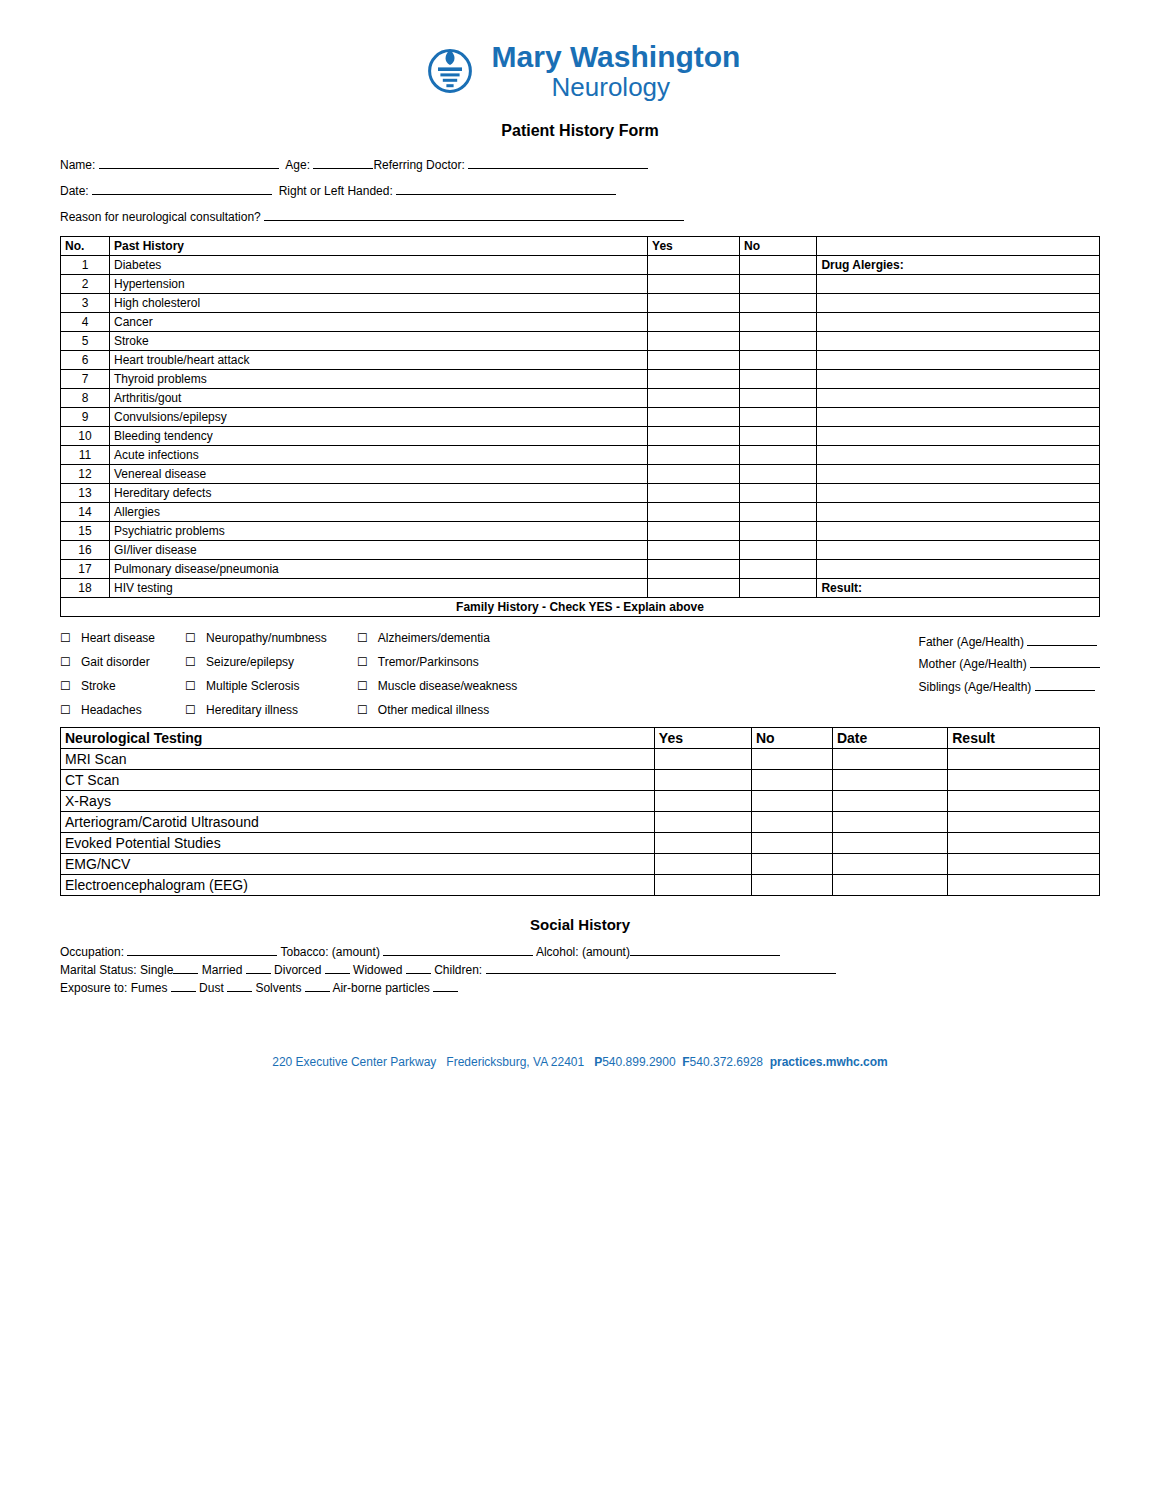Mary Washington
Neurology
Patient History Form
Name: Age: Referring Doctor:
Date: Right or Left Handed:
Reason for neurological consultation?
| No. | Past History | Yes | No | |
| --- | --- | --- | --- | --- |
| 1 | Diabetes | | | Drug Alergies: |
| 2 | Hypertension | | | |
| 3 | High cholesterol | | | |
| 4 | Cancer | | | |
| 5 | Stroke | | | |
| 6 | Heart trouble/heart attack | | | |
| 7 | Thyroid problems | | | |
| 8 | Arthritis/gout | | | |
| 9 | Convulsions/epilepsy | | | |
| 10 | Bleeding tendency | | | |
| 11 | Acute infections | | | |
| 12 | Venereal disease | | | |
| 13 | Hereditary defects | | | |
| 14 | Allergies | | | |
| 15 | Psychiatric problems | | | |
| 16 | GI/liver disease | | | |
| 17 | Pulmonary disease/pneumonia | | | |
| 18 | HIV testing | | | Result: |
| Family History - Check YES - Explain above |
☐Heart disease
☐Gait disorder
☐Stroke
☐Headaches
☐Neuropathy/numbness
☐Seizure/epilepsy
☐Multiple Sclerosis
☐Hereditary illness
☐Alzheimers/dementia
☐Tremor/Parkinsons
☐Muscle disease/weakness
☐Other medical illness
Father (Age/Health)
Mother (Age/Health)
Siblings (Age/Health)
| Neurological Testing | Yes | No | Date | Result |
| --- | --- | --- | --- | --- |
| MRI Scan | | | | |
| CT Scan | | | | |
| X-Rays | | | | |
| Arteriogram/Carotid Ultrasound | | | | |
| Evoked Potential Studies | | | | |
| EMG/NCV | | | | |
| Electroencephalogram (EEG) | | | | |
Social History
Occupation: Tobacco: (amount) Alcohol: (amount)
Marital Status: Single Married Divorced Widowed Children:
Exposure to: Fumes Dust Solvents Air-borne particles
220 Executive Center Parkway Fredericksburg, VA 22401 P540.899.2900 F540.372.6928 practices.mwhc.com